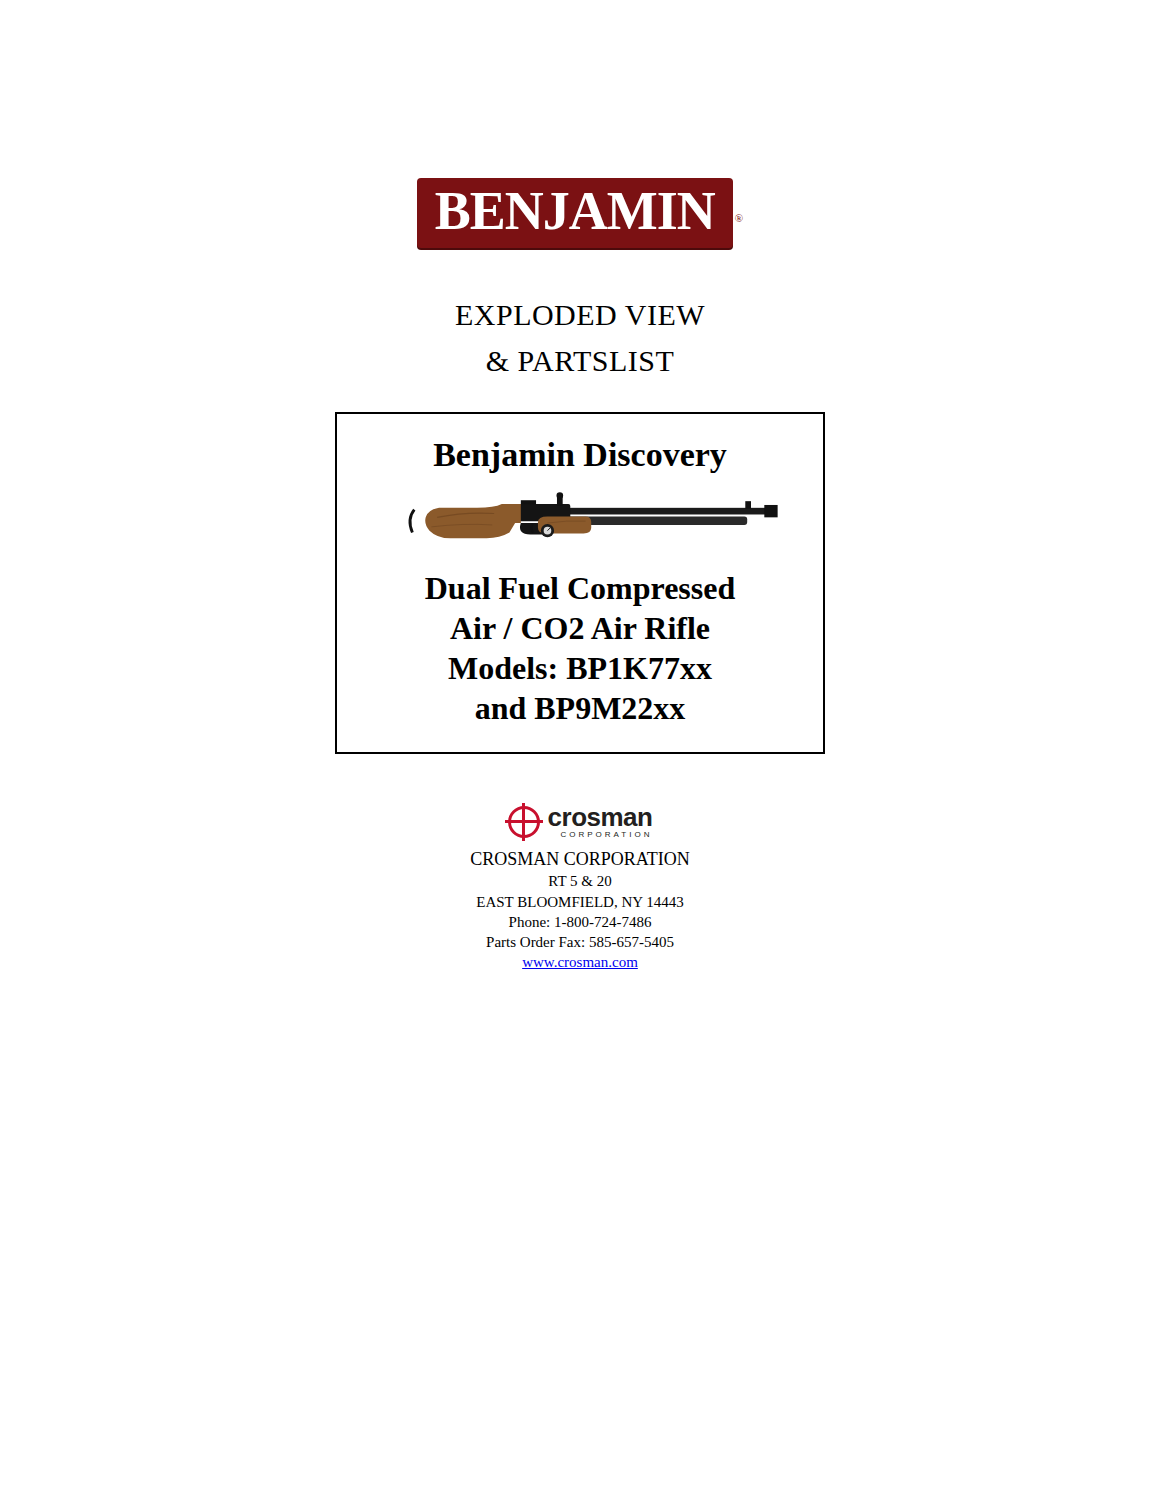Benjamin®
EXPLODED VIEW
& PARTSLIST
Benjamin Discovery
Dual Fuel Compressed
Air / CO2 Air Rifle
Models: BP1K77xx
and BP9M22xx
crosman CORPORATION
CROSMAN CORPORATION
RT 5 & 20
EAST BLOOMFIELD, NY 14443
Phone: 1-800-724-7486
Parts Order Fax: 585-657-5405
www.crosman.com